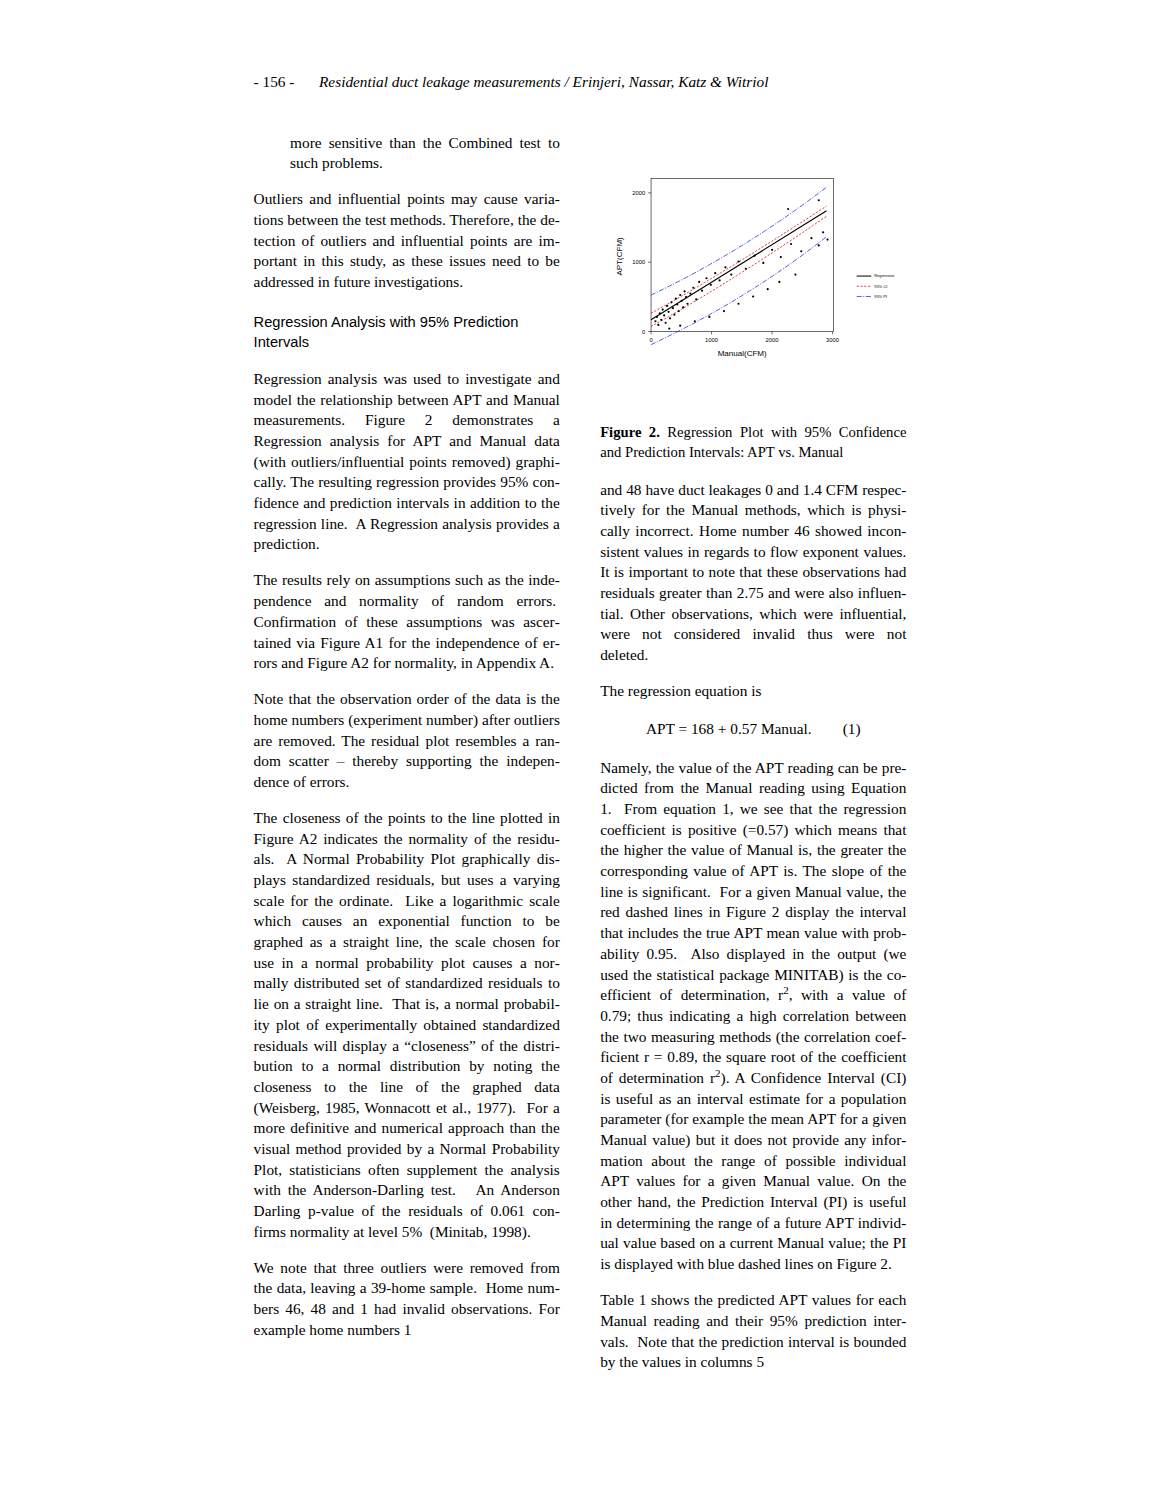- 156 - Residential duct leakage measurements / Erinjeri, Nassar, Katz & Witriol
more sensitive than the Combined test to such problems.
Outliers and influential points may cause variations between the test methods. Therefore, the detection of outliers and influential points are important in this study, as these issues need to be addressed in future investigations.
Regression Analysis with 95% Prediction Intervals
Regression analysis was used to investigate and model the relationship between APT and Manual measurements. Figure 2 demonstrates a Regression analysis for APT and Manual data (with outliers/influential points removed) graphically. The resulting regression provides 95% confidence and prediction intervals in addition to the regression line. A Regression analysis provides a prediction.
The results rely on assumptions such as the independence and normality of random errors. Confirmation of these assumptions was ascertained via Figure A1 for the independence of errors and Figure A2 for normality, in Appendix A.
Note that the observation order of the data is the home numbers (experiment number) after outliers are removed. The residual plot resembles a random scatter – thereby supporting the independence of errors.
The closeness of the points to the line plotted in Figure A2 indicates the normality of the residuals. A Normal Probability Plot graphically displays standardized residuals, but uses a varying scale for the ordinate. Like a logarithmic scale which causes an exponential function to be graphed as a straight line, the scale chosen for use in a normal probability plot causes a normally distributed set of standardized residuals to lie on a straight line. That is, a normal probability plot of experimentally obtained standardized residuals will display a “closeness” of the distribution to a normal distribution by noting the closeness to the line of the graphed data (Weisberg, 1985, Wonnacott et al., 1977). For a more definitive and numerical approach than the visual method provided by a Normal Probability Plot, statisticians often supplement the analysis with the Anderson-Darling test. An Anderson Darling p-value of the residuals of 0.061 confirms normality at level 5% (Minitab, 1998).
We note that three outliers were removed from the data, leaving a 39-home sample. Home numbers 46, 48 and 1 had invalid observations. For example home numbers 1
2000 1000 0 0 1000 2000 3000 APT(CFM) Manual(CFM) Regression 95% CI 95% PI
Figure 2. Regression Plot with 95% Confidence and Prediction Intervals: APT vs. Manual
and 48 have duct leakages 0 and 1.4 CFM respectively for the Manual methods, which is physically incorrect. Home number 46 showed inconsistent values in regards to flow exponent values. It is important to note that these observations had residuals greater than 2.75 and were also influential. Other observations, which were influential, were not considered invalid thus were not deleted.
The regression equation is
APT = 168 + 0.57 Manual. (1)
Namely, the value of the APT reading can be predicted from the Manual reading using Equation 1. From equation 1, we see that the regression coefficient is positive (=0.57) which means that the higher the value of Manual is, the greater the corresponding value of APT is. The slope of the line is significant. For a given Manual value, the red dashed lines in Figure 2 display the interval that includes the true APT mean value with probability 0.95. Also displayed in the output (we used the statistical package MINITAB) is the coefficient of determination, r2, with a value of 0.79; thus indicating a high correlation between the two measuring methods (the correlation coefficient r = 0.89, the square root of the coefficient of determination r2). A Confidence Interval (CI) is useful as an interval estimate for a population parameter (for example the mean APT for a given Manual value) but it does not provide any information about the range of possible individual APT values for a given Manual value. On the other hand, the Prediction Interval (PI) is useful in determining the range of a future APT individual value based on a current Manual value; the PI is displayed with blue dashed lines on Figure 2.
Table 1 shows the predicted APT values for each Manual reading and their 95% prediction intervals. Note that the prediction interval is bounded by the values in columns 5